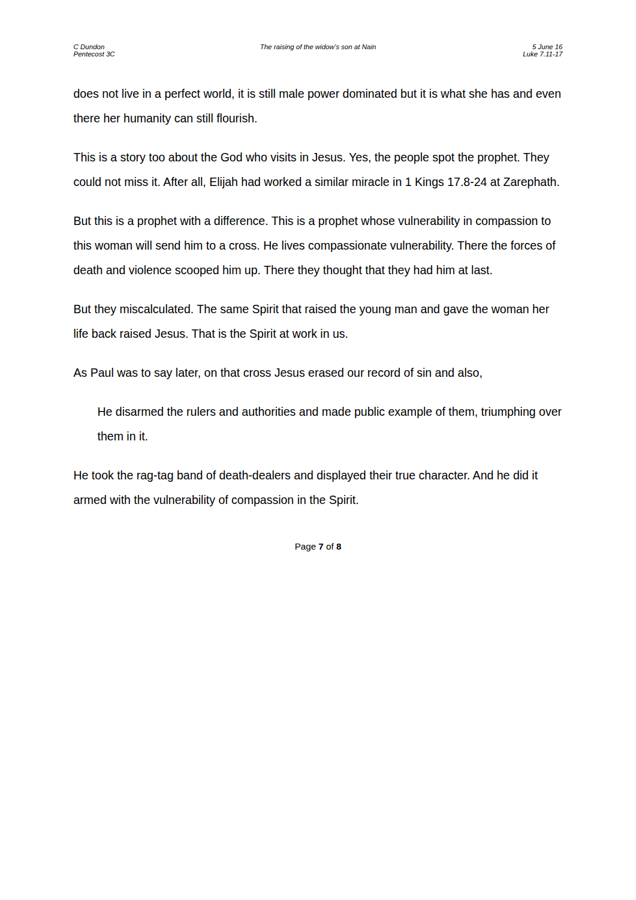C Dundon
Pentecost 3C
The raising of the widow’s son at Nain
5 June 16
Luke 7.11-17
does not live in a perfect world, it is still male power dominated but it is what she has and even there her humanity can still flourish.
This is a story too about the God who visits in Jesus. Yes, the people spot the prophet. They could not miss it. After all, Elijah had worked a similar miracle in 1 Kings 17.8-24 at Zarephath.
But this is a prophet with a difference. This is a prophet whose vulnerability in compassion to this woman will send him to a cross. He lives compassionate vulnerability. There the forces of death and violence scooped him up. There they thought that they had him at last.
But they miscalculated. The same Spirit that raised the young man and gave the woman her life back raised Jesus. That is the Spirit at work in us.
As Paul was to say later, on that cross Jesus erased our record of sin and also,
He disarmed the rulers and authorities and made public example of them, triumphing over them in it.
He took the rag-tag band of death-dealers and displayed their true character. And he did it armed with the vulnerability of compassion in the Spirit.
Page 7 of 8